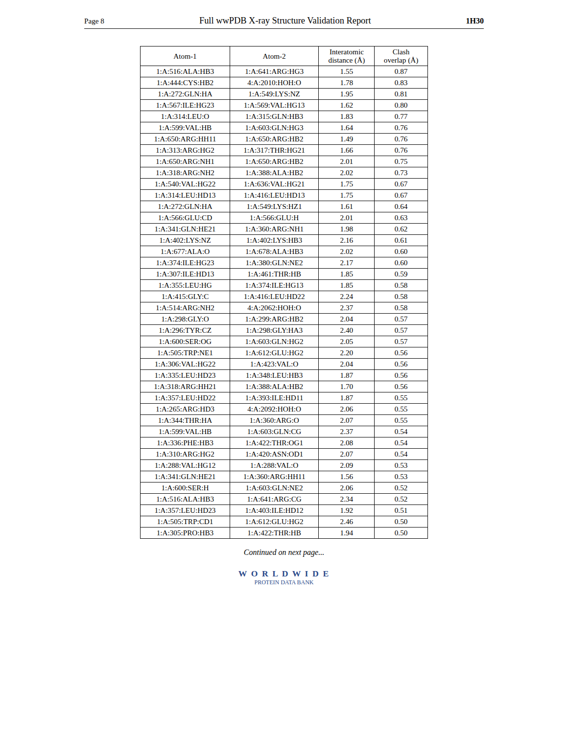Page 8
Full wwPDB X-ray Structure Validation Report
1H30
| Atom-1 | Atom-2 | Interatomic distance (Å) | Clash overlap (Å) |
| --- | --- | --- | --- |
| 1:A:516:ALA:HB3 | 1:A:641:ARG:HG3 | 1.55 | 0.87 |
| 1:A:444:CYS:HB2 | 4:A:2010:HOH:O | 1.78 | 0.83 |
| 1:A:272:GLN:HA | 1:A:549:LYS:NZ | 1.95 | 0.81 |
| 1:A:567:ILE:HG23 | 1:A:569:VAL:HG13 | 1.62 | 0.80 |
| 1:A:314:LEU:O | 1:A:315:GLN:HB3 | 1.83 | 0.77 |
| 1:A:599:VAL:HB | 1:A:603:GLN:HG3 | 1.64 | 0.76 |
| 1:A:650:ARG:HH11 | 1:A:650:ARG:HB2 | 1.49 | 0.76 |
| 1:A:313:ARG:HG2 | 1:A:317:THR:HG21 | 1.66 | 0.76 |
| 1:A:650:ARG:NH1 | 1:A:650:ARG:HB2 | 2.01 | 0.75 |
| 1:A:318:ARG:NH2 | 1:A:388:ALA:HB2 | 2.02 | 0.73 |
| 1:A:540:VAL:HG22 | 1:A:636:VAL:HG21 | 1.75 | 0.67 |
| 1:A:314:LEU:HD13 | 1:A:416:LEU:HD13 | 1.75 | 0.67 |
| 1:A:272:GLN:HA | 1:A:549:LYS:HZ1 | 1.61 | 0.64 |
| 1:A:566:GLU:CD | 1:A:566:GLU:H | 2.01 | 0.63 |
| 1:A:341:GLN:HE21 | 1:A:360:ARG:NH1 | 1.98 | 0.62 |
| 1:A:402:LYS:NZ | 1:A:402:LYS:HB3 | 2.16 | 0.61 |
| 1:A:677:ALA:O | 1:A:678:ALA:HB3 | 2.02 | 0.60 |
| 1:A:374:ILE:HG23 | 1:A:380:GLN:NE2 | 2.17 | 0.60 |
| 1:A:307:ILE:HD13 | 1:A:461:THR:HB | 1.85 | 0.59 |
| 1:A:355:LEU:HG | 1:A:374:ILE:HG13 | 1.85 | 0.58 |
| 1:A:415:GLY:C | 1:A:416:LEU:HD22 | 2.24 | 0.58 |
| 1:A:514:ARG:NH2 | 4:A:2062:HOH:O | 2.37 | 0.58 |
| 1:A:298:GLY:O | 1:A:299:ARG:HB2 | 2.04 | 0.57 |
| 1:A:296:TYR:CZ | 1:A:298:GLY:HA3 | 2.40 | 0.57 |
| 1:A:600:SER:OG | 1:A:603:GLN:HG2 | 2.05 | 0.57 |
| 1:A:505:TRP:NE1 | 1:A:612:GLU:HG2 | 2.20 | 0.56 |
| 1:A:306:VAL:HG22 | 1:A:423:VAL:O | 2.04 | 0.56 |
| 1:A:335:LEU:HD23 | 1:A:348:LEU:HB3 | 1.87 | 0.56 |
| 1:A:318:ARG:HH21 | 1:A:388:ALA:HB2 | 1.70 | 0.56 |
| 1:A:357:LEU:HD22 | 1:A:393:ILE:HD11 | 1.87 | 0.55 |
| 1:A:265:ARG:HD3 | 4:A:2092:HOH:O | 2.06 | 0.55 |
| 1:A:344:THR:HA | 1:A:360:ARG:O | 2.07 | 0.55 |
| 1:A:599:VAL:HB | 1:A:603:GLN:CG | 2.37 | 0.54 |
| 1:A:336:PHE:HB3 | 1:A:422:THR:OG1 | 2.08 | 0.54 |
| 1:A:310:ARG:HG2 | 1:A:420:ASN:OD1 | 2.07 | 0.54 |
| 1:A:288:VAL:HG12 | 1:A:288:VAL:O | 2.09 | 0.53 |
| 1:A:341:GLN:HE21 | 1:A:360:ARG:HH11 | 1.56 | 0.53 |
| 1:A:600:SER:H | 1:A:603:GLN:NE2 | 2.06 | 0.52 |
| 1:A:516:ALA:HB3 | 1:A:641:ARG:CG | 2.34 | 0.52 |
| 1:A:357:LEU:HD23 | 1:A:403:ILE:HD12 | 1.92 | 0.51 |
| 1:A:505:TRP:CD1 | 1:A:612:GLU:HG2 | 2.46 | 0.50 |
| 1:A:305:PRO:HB3 | 1:A:422:THR:HB | 1.94 | 0.50 |
Continued on next page...
W O R L D W I D E
PROTEIN DATA BANK